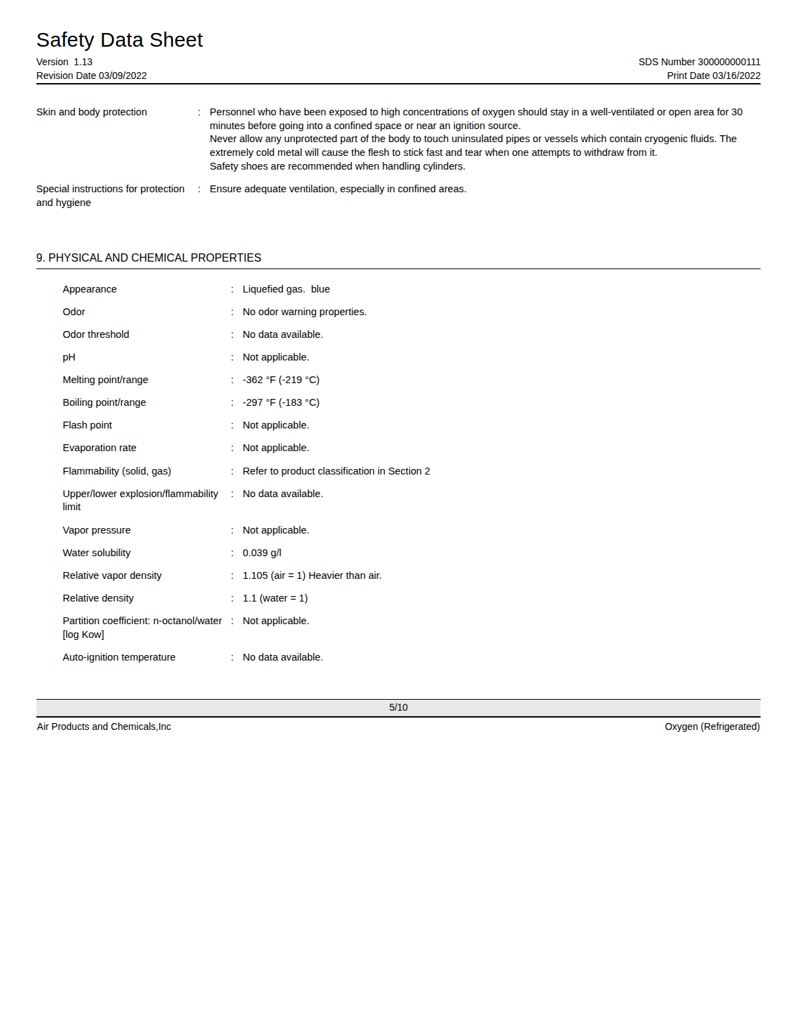Safety Data Sheet
| Version 1.13 | SDS Number 300000000111 |
| Revision Date 03/09/2022 | Print Date 03/16/2022 |
| Skin and body protection | : | Personnel who have been exposed to high concentrations of oxygen should stay in a well-ventilated or open area for 30 minutes before going into a confined space or near an ignition source. Never allow any unprotected part of the body to touch uninsulated pipes or vessels which contain cryogenic fluids. The extremely cold metal will cause the flesh to stick fast and tear when one attempts to withdraw from it. Safety shoes are recommended when handling cylinders. |
| Special instructions for protection and hygiene | : | Ensure adequate ventilation, especially in confined areas. |
9. PHYSICAL AND CHEMICAL PROPERTIES
| Appearance | : | Liquefied gas. blue |
| Odor | : | No odor warning properties. |
| Odor threshold | : | No data available. |
| pH | : | Not applicable. |
| Melting point/range | : | -362 °F (-219 °C) |
| Boiling point/range | : | -297 °F (-183 °C) |
| Flash point | : | Not applicable. |
| Evaporation rate | : | Not applicable. |
| Flammability (solid, gas) | : | Refer to product classification in Section 2 |
| Upper/lower explosion/flammability limit | : | No data available. |
| Vapor pressure | : | Not applicable. |
| Water solubility | : | 0.039 g/l |
| Relative vapor density | : | 1.105 (air = 1) Heavier than air. |
| Relative density | : | 1.1 (water = 1) |
| Partition coefficient: n-octanol/water [log Kow] | : | Not applicable. |
| Auto-ignition temperature | : | No data available. |
5/10
| Air Products and Chemicals,Inc | Oxygen (Refrigerated) |